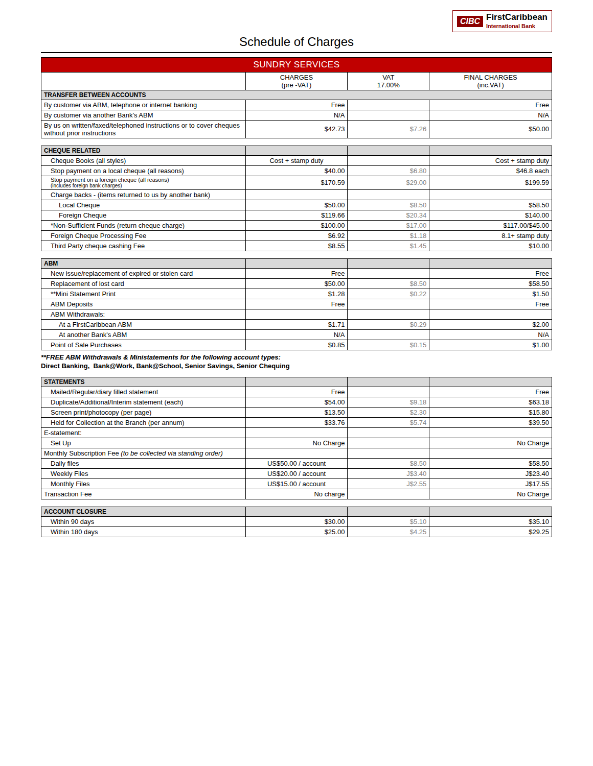CIBC FirstCaribbean
International Bank
Schedule of Charges
| SUNDRY SERVICES |
| | CHARGES (pre -VAT) | VAT 17.00% | FINAL CHARGES (inc.VAT) |
| TRANSFER BETWEEN ACCOUNTS |
| By customer via ABM, telephone or internet banking | Free | | Free |
| By customer via another Bank's ABM | N/A | | N/A |
| By us on written/faxed/telephoned instructions or to cover cheques without prior instructions | $42.73 | $7.26 | $50.00 |
| CHEQUE RELATED | | | |
| Cheque Books (all styles) | Cost + stamp duty | | Cost + stamp duty |
| Stop payment on a local cheque (all reasons) | $40.00 | $6.80 | $46.8 each |
| Stop payment on a foreign cheque (all reasons) (includes foreign bank charges) | $170.59 | $29.00 | $199.59 |
| Charge backs - (items returned to us by another bank) | | | |
| Local Cheque | $50.00 | $8.50 | $58.50 |
| Foreign Cheque | $119.66 | $20.34 | $140.00 |
| *Non-Sufficient Funds (return cheque charge) | $100.00 | $17.00 | $117.00/$45.00 |
| Foreign Cheque Processing Fee | $6.92 | $1.18 | 8.1+ stamp duty |
| Third Party cheque cashing Fee | $8.55 | $1.45 | $10.00 |
| ABM | | | |
| New issue/replacement of expired or stolen card | Free | | Free |
| Replacement of lost card | $50.00 | $8.50 | $58.50 |
| **Mini Statement Print | $1.28 | $0.22 | $1.50 |
| ABM Deposits | Free | | Free |
| ABM Withdrawals: | | | |
| At a FirstCaribbean ABM | $1.71 | $0.29 | $2.00 |
| At another Bank's ABM | N/A | | N/A |
| Point of Sale Purchases | $0.85 | $0.15 | $1.00 |
**FREE ABM Withdrawals & Ministatements for the following account types:
Direct Banking, Bank@Work, Bank@School, Senior Savings, Senior Chequing
| STATEMENTS | | | |
| Mailed/Regular/diary filled statement | Free | | Free |
| Duplicate/Additional/Interim statement (each) | $54.00 | $9.18 | $63.18 |
| Screen print/photocopy (per page) | $13.50 | $2.30 | $15.80 |
| Held for Collection at the Branch (per annum) | $33.76 | $5.74 | $39.50 |
| E-statement: | | | |
| Set Up | No Charge | | No Charge |
| Monthly Subscription Fee (to be collected via standing order) | | | |
| Daily files | US$50.00 / account | $8.50 | $58.50 |
| Weekly Files | US$20.00 / account | J$3.40 | J$23.40 |
| Monthly Files | US$15.00 / account | J$2.55 | J$17.55 |
| Transaction Fee | No charge | | No Charge |
| ACCOUNT CLOSURE | | | |
| Within 90 days | $30.00 | $5.10 | $35.10 |
| Within 180 days | $25.00 | $4.25 | $29.25 |